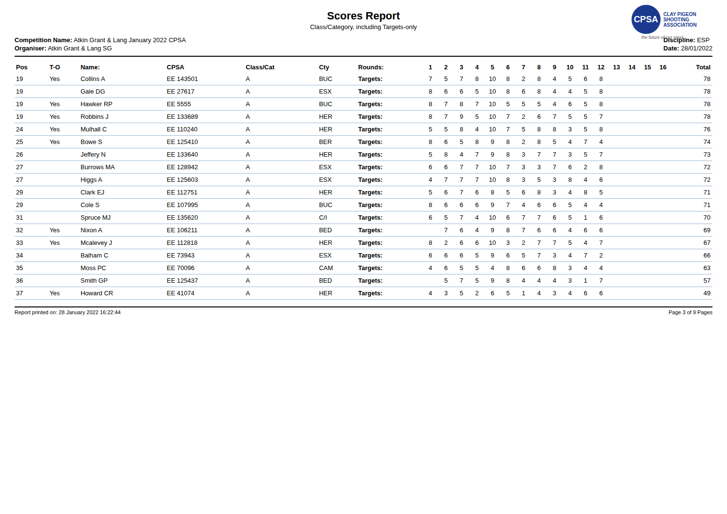CPSA CLAY PIGEON
SHOOTING
ASSOCIATION
the future of our sport...
Scores Report
Class/Category, including Targets-only
Competition Name: Atkin Grant & Lang January 2022 CPSA
Organiser: Atkin Grant & Lang SG
Discipline: ESP
Date: 28/01/2022
| Pos | T-O | Name: | CPSA | Class/Cat | Cty | Rounds: | 1 | 2 | 3 | 4 | 5 | 6 | 7 | 8 | 9 | 10 | 11 | 12 | 13 | 14 | 15 | 16 | Total |
| --- | --- | --- | --- | --- | --- | --- | --- | --- | --- | --- | --- | --- | --- | --- | --- | --- | --- | --- | --- | --- | --- | --- | --- |
| 19 | Yes | Collins A | EE 143501 | A | BUC | Targets: | 7 | 5 | 7 | 8 | 10 | 8 | 2 | 8 | 4 | 5 | 6 | 8 | | | | | 78 |
| 19 | | Gale DG | EE 27617 | A | ESX | Targets: | 8 | 6 | 6 | 5 | 10 | 8 | 6 | 8 | 4 | 4 | 5 | 8 | | | | | 78 |
| 19 | Yes | Hawker RP | EE 5555 | A | BUC | Targets: | 8 | 7 | 8 | 7 | 10 | 5 | 5 | 5 | 4 | 6 | 5 | 8 | | | | | 78 |
| 19 | Yes | Robbins J | EE 133689 | A | HER | Targets: | 8 | 7 | 9 | 5 | 10 | 7 | 2 | 6 | 7 | 5 | 5 | 7 | | | | | 78 |
| 24 | Yes | Mulhall C | EE 110240 | A | HER | Targets: | 5 | 5 | 8 | 4 | 10 | 7 | 5 | 8 | 8 | 3 | 5 | 8 | | | | | 76 |
| 25 | Yes | Bowe S | EE 125410 | A | BER | Targets: | 8 | 6 | 5 | 8 | 9 | 8 | 2 | 8 | 5 | 4 | 7 | 4 | | | | | 74 |
| 26 | | Jeffery N | EE 133640 | A | HER | Targets: | 5 | 8 | 4 | 7 | 9 | 8 | 3 | 7 | 7 | 3 | 5 | 7 | | | | | 73 |
| 27 | | Burrows MA | EE 128942 | A | ESX | Targets: | 6 | 6 | 7 | 7 | 10 | 7 | 3 | 3 | 7 | 6 | 2 | 8 | | | | | 72 |
| 27 | | Higgs A | EE 125603 | A | ESX | Targets: | 4 | 7 | 7 | 7 | 10 | 8 | 3 | 5 | 3 | 8 | 4 | 6 | | | | | 72 |
| 29 | | Clark EJ | EE 112751 | A | HER | Targets: | 5 | 6 | 7 | 6 | 8 | 5 | 6 | 8 | 3 | 4 | 8 | 5 | | | | | 71 |
| 29 | | Cole S | EE 107995 | A | BUC | Targets: | 8 | 6 | 6 | 6 | 9 | 7 | 4 | 6 | 6 | 5 | 4 | 4 | | | | | 71 |
| 31 | | Spruce MJ | EE 135620 | A | C/I | Targets: | 6 | 5 | 7 | 4 | 10 | 6 | 7 | 7 | 6 | 5 | 1 | 6 | | | | | 70 |
| 32 | Yes | Nixon A | EE 106211 | A | BED | Targets: | | 7 | 6 | 4 | 9 | 8 | 7 | 6 | 6 | 4 | 6 | 6 | | | | | 69 |
| 33 | Yes | Mcalevey J | EE 112818 | A | HER | Targets: | 8 | 2 | 6 | 6 | 10 | 3 | 2 | 7 | 7 | 5 | 4 | 7 | | | | | 67 |
| 34 | | Balham C | EE 73943 | A | ESX | Targets: | 6 | 6 | 6 | 5 | 9 | 6 | 5 | 7 | 3 | 4 | 7 | 2 | | | | | 66 |
| 35 | | Moss PC | EE 70096 | A | CAM | Targets: | 4 | 6 | 5 | 5 | 4 | 8 | 6 | 6 | 8 | 3 | 4 | 4 | | | | | 63 |
| 36 | | Smith GP | EE 125437 | A | BED | Targets: | | 5 | 7 | 5 | 9 | 8 | 4 | 4 | 4 | 3 | 1 | 7 | | | | | 57 |
| 37 | Yes | Howard CR | EE 41074 | A | HER | Targets: | 4 | 3 | 5 | 2 | 6 | 5 | 1 | 4 | 3 | 4 | 6 | 6 | | | | | 49 |
Report printed on: 28 January 2022 16:22:44
Page 3 of 9 Pages